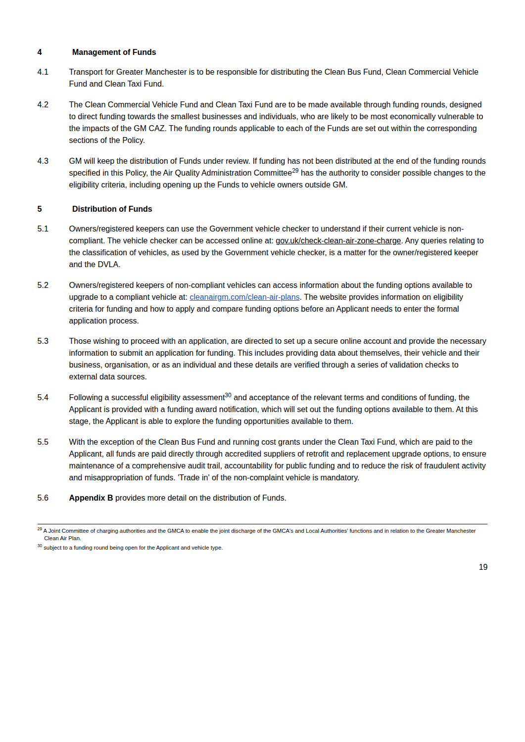4 Management of Funds
4.1 Transport for Greater Manchester is to be responsible for distributing the Clean Bus Fund, Clean Commercial Vehicle Fund and Clean Taxi Fund.
4.2 The Clean Commercial Vehicle Fund and Clean Taxi Fund are to be made available through funding rounds, designed to direct funding towards the smallest businesses and individuals, who are likely to be most economically vulnerable to the impacts of the GM CAZ. The funding rounds applicable to each of the Funds are set out within the corresponding sections of the Policy.
4.3 GM will keep the distribution of Funds under review. If funding has not been distributed at the end of the funding rounds specified in this Policy, the Air Quality Administration Committee29 has the authority to consider possible changes to the eligibility criteria, including opening up the Funds to vehicle owners outside GM.
5 Distribution of Funds
5.1 Owners/registered keepers can use the Government vehicle checker to understand if their current vehicle is non-compliant. The vehicle checker can be accessed online at: gov.uk/check-clean-air-zone-charge. Any queries relating to the classification of vehicles, as used by the Government vehicle checker, is a matter for the owner/registered keeper and the DVLA.
5.2 Owners/registered keepers of non-compliant vehicles can access information about the funding options available to upgrade to a compliant vehicle at: cleanairgm.com/clean-air-plans. The website provides information on eligibility criteria for funding and how to apply and compare funding options before an Applicant needs to enter the formal application process.
5.3 Those wishing to proceed with an application, are directed to set up a secure online account and provide the necessary information to submit an application for funding. This includes providing data about themselves, their vehicle and their business, organisation, or as an individual and these details are verified through a series of validation checks to external data sources.
5.4 Following a successful eligibility assessment30 and acceptance of the relevant terms and conditions of funding, the Applicant is provided with a funding award notification, which will set out the funding options available to them. At this stage, the Applicant is able to explore the funding opportunities available to them.
5.5 With the exception of the Clean Bus Fund and running cost grants under the Clean Taxi Fund, which are paid to the Applicant, all funds are paid directly through accredited suppliers of retrofit and replacement upgrade options, to ensure maintenance of a comprehensive audit trail, accountability for public funding and to reduce the risk of fraudulent activity and misappropriation of funds. 'Trade in' of the non-complaint vehicle is mandatory.
5.6 Appendix B provides more detail on the distribution of Funds.
29 A Joint Committee of charging authorities and the GMCA to enable the joint discharge of the GMCA's and Local Authorities' functions and in relation to the Greater Manchester Clean Air Plan.
30 subject to a funding round being open for the Applicant and vehicle type.
19